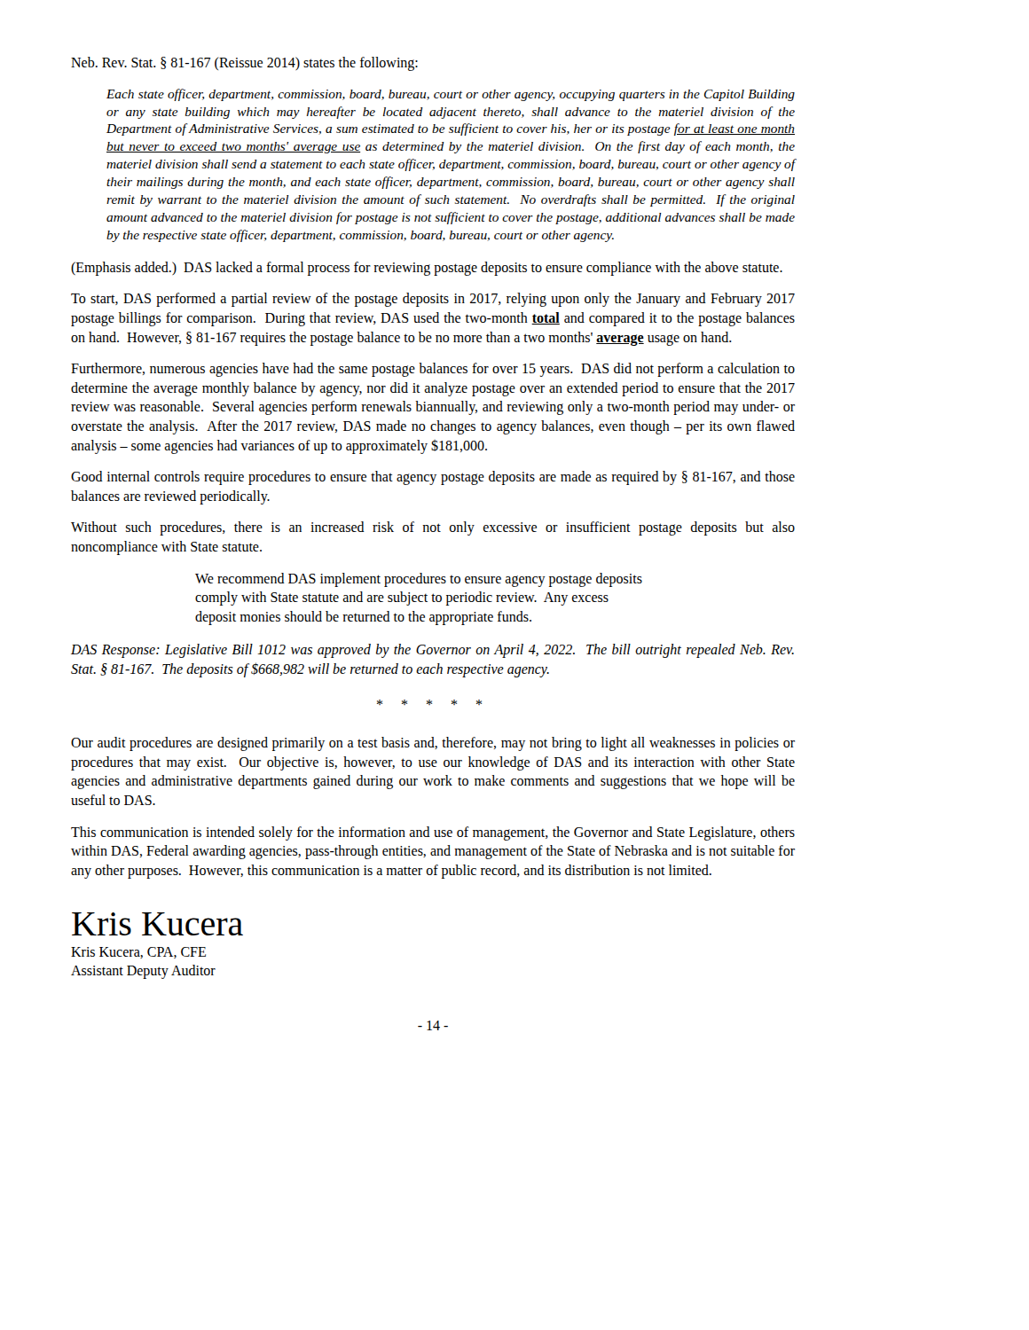Neb. Rev. Stat. § 81-167 (Reissue 2014) states the following:
Each state officer, department, commission, board, bureau, court or other agency, occupying quarters in the Capitol Building or any state building which may hereafter be located adjacent thereto, shall advance to the materiel division of the Department of Administrative Services, a sum estimated to be sufficient to cover his, her or its postage for at least one month but never to exceed two months' average use as determined by the materiel division. On the first day of each month, the materiel division shall send a statement to each state officer, department, commission, board, bureau, court or other agency of their mailings during the month, and each state officer, department, commission, board, bureau, court or other agency shall remit by warrant to the materiel division the amount of such statement. No overdrafts shall be permitted. If the original amount advanced to the materiel division for postage is not sufficient to cover the postage, additional advances shall be made by the respective state officer, department, commission, board, bureau, court or other agency.
(Emphasis added.) DAS lacked a formal process for reviewing postage deposits to ensure compliance with the above statute.
To start, DAS performed a partial review of the postage deposits in 2017, relying upon only the January and February 2017 postage billings for comparison. During that review, DAS used the two-month total and compared it to the postage balances on hand. However, § 81-167 requires the postage balance to be no more than a two months' average usage on hand.
Furthermore, numerous agencies have had the same postage balances for over 15 years. DAS did not perform a calculation to determine the average monthly balance by agency, nor did it analyze postage over an extended period to ensure that the 2017 review was reasonable. Several agencies perform renewals biannually, and reviewing only a two-month period may under- or overstate the analysis. After the 2017 review, DAS made no changes to agency balances, even though – per its own flawed analysis – some agencies had variances of up to approximately $181,000.
Good internal controls require procedures to ensure that agency postage deposits are made as required by § 81-167, and those balances are reviewed periodically.
Without such procedures, there is an increased risk of not only excessive or insufficient postage deposits but also noncompliance with State statute.
We recommend DAS implement procedures to ensure agency postage deposits comply with State statute and are subject to periodic review. Any excess deposit monies should be returned to the appropriate funds.
DAS Response: Legislative Bill 1012 was approved by the Governor on April 4, 2022. The bill outright repealed Neb. Rev. Stat. § 81-167. The deposits of $668,982 will be returned to each respective agency.
* * * * *
Our audit procedures are designed primarily on a test basis and, therefore, may not bring to light all weaknesses in policies or procedures that may exist. Our objective is, however, to use our knowledge of DAS and its interaction with other State agencies and administrative departments gained during our work to make comments and suggestions that we hope will be useful to DAS.
This communication is intended solely for the information and use of management, the Governor and State Legislature, others within DAS, Federal awarding agencies, pass-through entities, and management of the State of Nebraska and is not suitable for any other purposes. However, this communication is a matter of public record, and its distribution is not limited.
Kris Kucera
Kris Kucera, CPA, CFE
Assistant Deputy Auditor
- 14 -